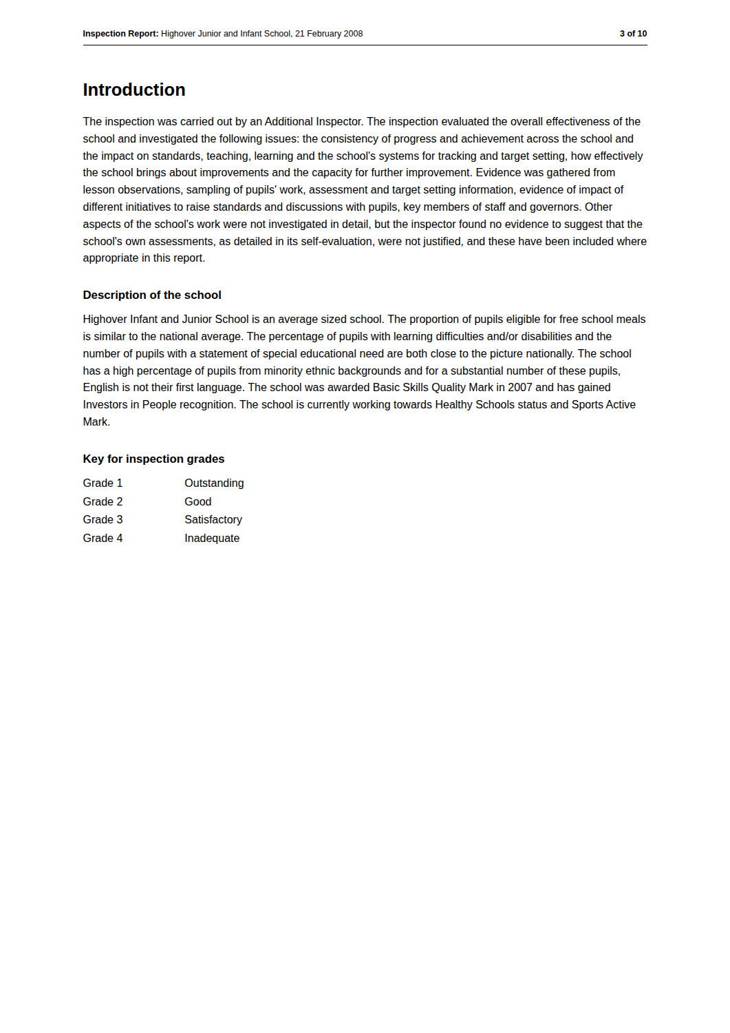Inspection Report: Highover Junior and Infant School, 21 February 2008
3 of 10
Introduction
The inspection was carried out by an Additional Inspector. The inspection evaluated the overall effectiveness of the school and investigated the following issues: the consistency of progress and achievement across the school and the impact on standards, teaching, learning and the school's systems for tracking and target setting, how effectively the school brings about improvements and the capacity for further improvement. Evidence was gathered from lesson observations, sampling of pupils' work, assessment and target setting information, evidence of impact of different initiatives to raise standards and discussions with pupils, key members of staff and governors. Other aspects of the school's work were not investigated in detail, but the inspector found no evidence to suggest that the school's own assessments, as detailed in its self-evaluation, were not justified, and these have been included where appropriate in this report.
Description of the school
Highover Infant and Junior School is an average sized school. The proportion of pupils eligible for free school meals is similar to the national average. The percentage of pupils with learning difficulties and/or disabilities and the number of pupils with a statement of special educational need are both close to the picture nationally. The school has a high percentage of pupils from minority ethnic backgrounds and for a substantial number of these pupils, English is not their first language. The school was awarded Basic Skills Quality Mark in 2007 and has gained Investors in People recognition. The school is currently working towards Healthy Schools status and Sports Active Mark.
Key for inspection grades
| Grade 1 | Outstanding |
| Grade 2 | Good |
| Grade 3 | Satisfactory |
| Grade 4 | Inadequate |